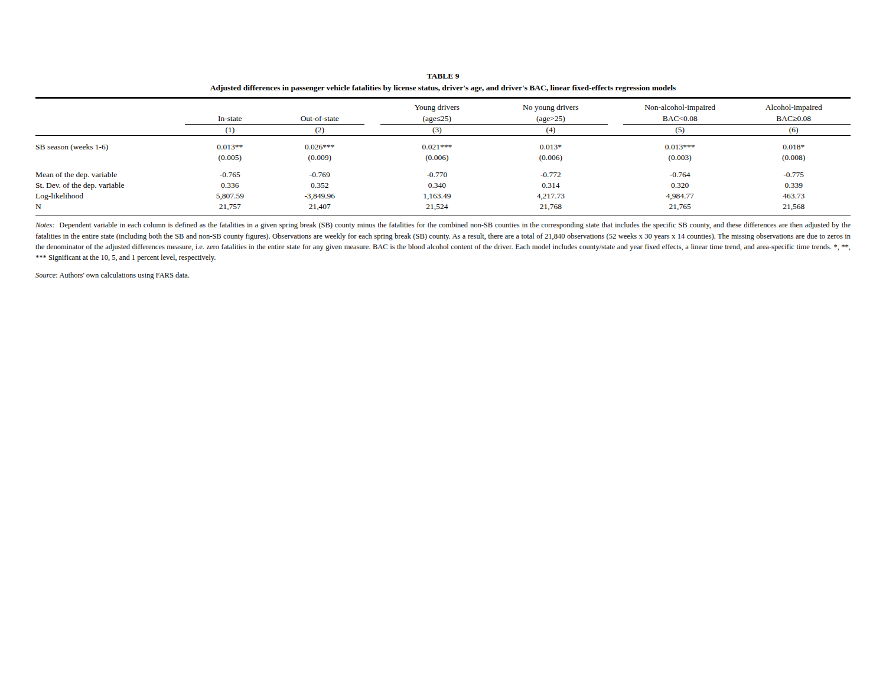TABLE 9
Adjusted differences in passenger vehicle fatalities by license status, driver's age, and driver's BAC, linear fixed-effects regression models
| | | | | Young drivers | No young drivers | | Non-alcohol-impaired | Alcohol-impaired |
| | In-state | Out-of-state | | (age≤25) | (age>25) | | BAC<0.08 | BAC≥0.08 |
| | (1) | (2) | | (3) | (4) | | (5) | (6) |
| SB season (weeks 1-6) | 0.013** | 0.026*** | | 0.021*** | 0.013* | | 0.013*** | 0.018* |
| | (0.005) | (0.009) | | (0.006) | (0.006) | | (0.003) | (0.008) |
| Mean of the dep. variable | -0.765 | -0.769 | | -0.770 | -0.772 | | -0.764 | -0.775 |
| St. Dev. of the dep. variable | 0.336 | 0.352 | | 0.340 | 0.314 | | 0.320 | 0.339 |
| Log-likelihood | 5,807.59 | -3,849.96 | | 1,163.49 | 4,217.73 | | 4,984.77 | 463.73 |
| N | 21,757 | 21,407 | | 21,524 | 21,768 | | 21,765 | 21,568 |
Notes: Dependent variable in each column is defined as the fatalities in a given spring break (SB) county minus the fatalities for the combined non-SB counties in the corresponding state that includes the specific SB county, and these differences are then adjusted by the fatalities in the entire state (including both the SB and non-SB county figures). Observations are weekly for each spring break (SB) county. As a result, there are a total of 21,840 observations (52 weeks x 30 years x 14 counties). The missing observations are due to zeros in the denominator of the adjusted differences measure, i.e. zero fatalities in the entire state for any given measure. BAC is the blood alcohol content of the driver. Each model includes county/state and year fixed effects, a linear time trend, and area-specific time trends. *, **, *** Significant at the 10, 5, and 1 percent level, respectively.
Source: Authors' own calculations using FARS data.